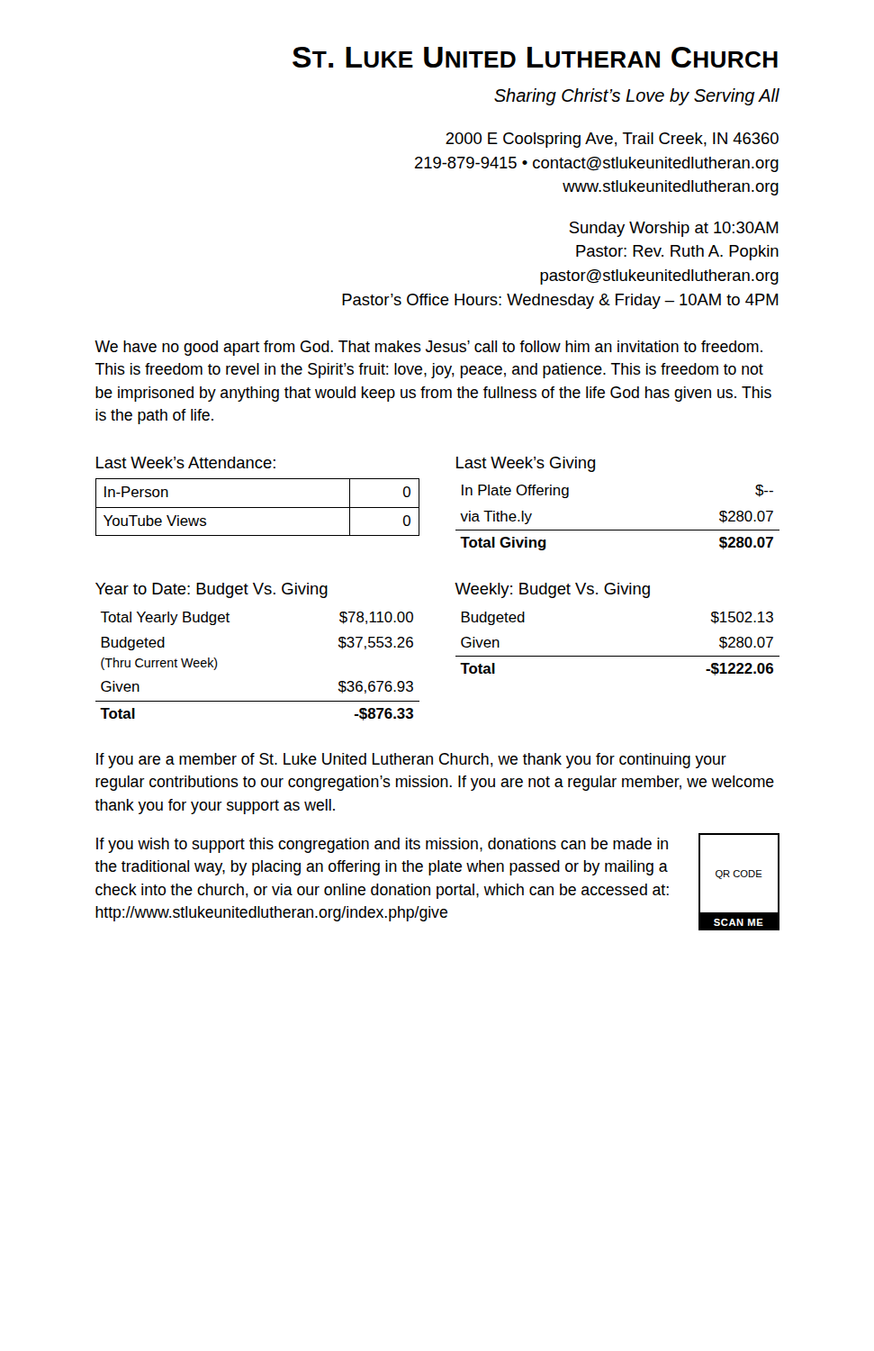ST. LUKE UNITED LUTHERAN CHURCH
Sharing Christ’s Love by Serving All
2000 E Coolspring Ave, Trail Creek, IN 46360
219-879-9415 • contact@stlukeunitedlutheran.org
www.stlukeunitedlutheran.org
Sunday Worship at 10:30AM
Pastor: Rev. Ruth A. Popkin
pastor@stlukeunitedlutheran.org
Pastor’s Office Hours: Wednesday & Friday – 10AM to 4PM
We have no good apart from God. That makes Jesus’ call to follow him an invitation to freedom. This is freedom to revel in the Spirit’s fruit: love, joy, peace, and patience. This is freedom to not be imprisoned by anything that would keep us from the fullness of the life God has given us. This is the path of life.
Last Week’s Attendance:
| In-Person | 0 |
| YouTube Views | 0 |
Last Week’s Giving
| In Plate Offering | $-- |
| via Tithe.ly | $280.07 |
| Total Giving | $280.07 |
Year to Date: Budget Vs. Giving
| Total Yearly Budget | $78,110.00 |
| Budgeted (Thru Current Week) | $37,553.26 |
| Given | $36,676.93 |
| Total | -$876.33 |
Weekly: Budget Vs. Giving
| Budgeted | $1502.13 |
| Given | $280.07 |
| Total | -$1222.06 |
If you are a member of St. Luke United Lutheran Church, we thank you for continuing your regular contributions to our congregation’s mission. If you are not a regular member, we welcome thank you for your support as well.
QR CODE
SCAN ME
If you wish to support this congregation and its mission, donations can be made in the traditional way, by placing an offering in the plate when passed or by mailing a check into the church, or via our online donation portal, which can be accessed at:
http://www.stlukeunitedlutheran.org/index.php/give